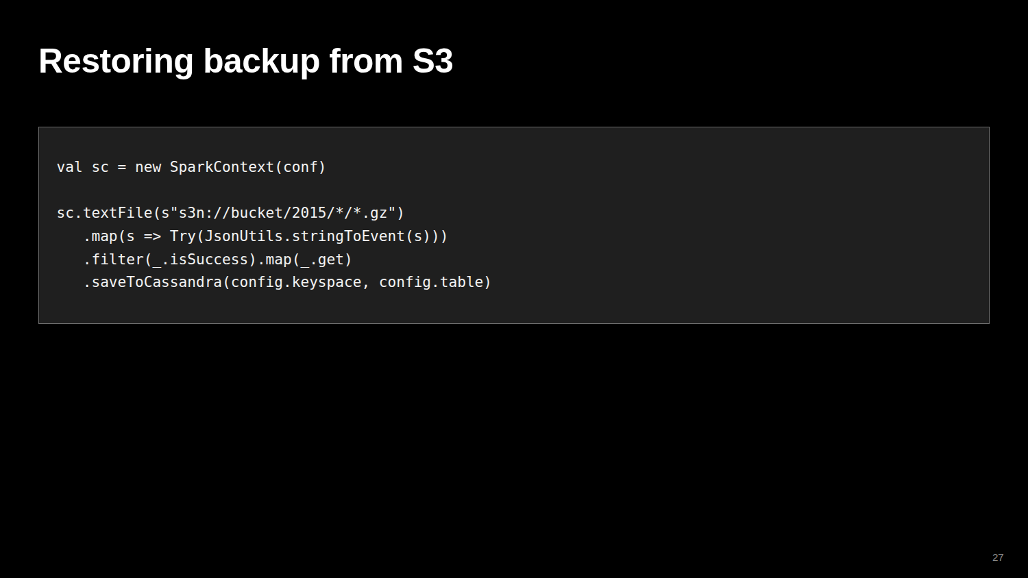Restoring backup from S3
val sc = new SparkContext(conf)

sc.textFile(s"s3n://bucket/2015/*/*.gz")
   .map(s => Try(JsonUtils.stringToEvent(s)))
   .filter(_.isSuccess).map(_.get)
   .saveToCassandra(config.keyspace, config.table)
27